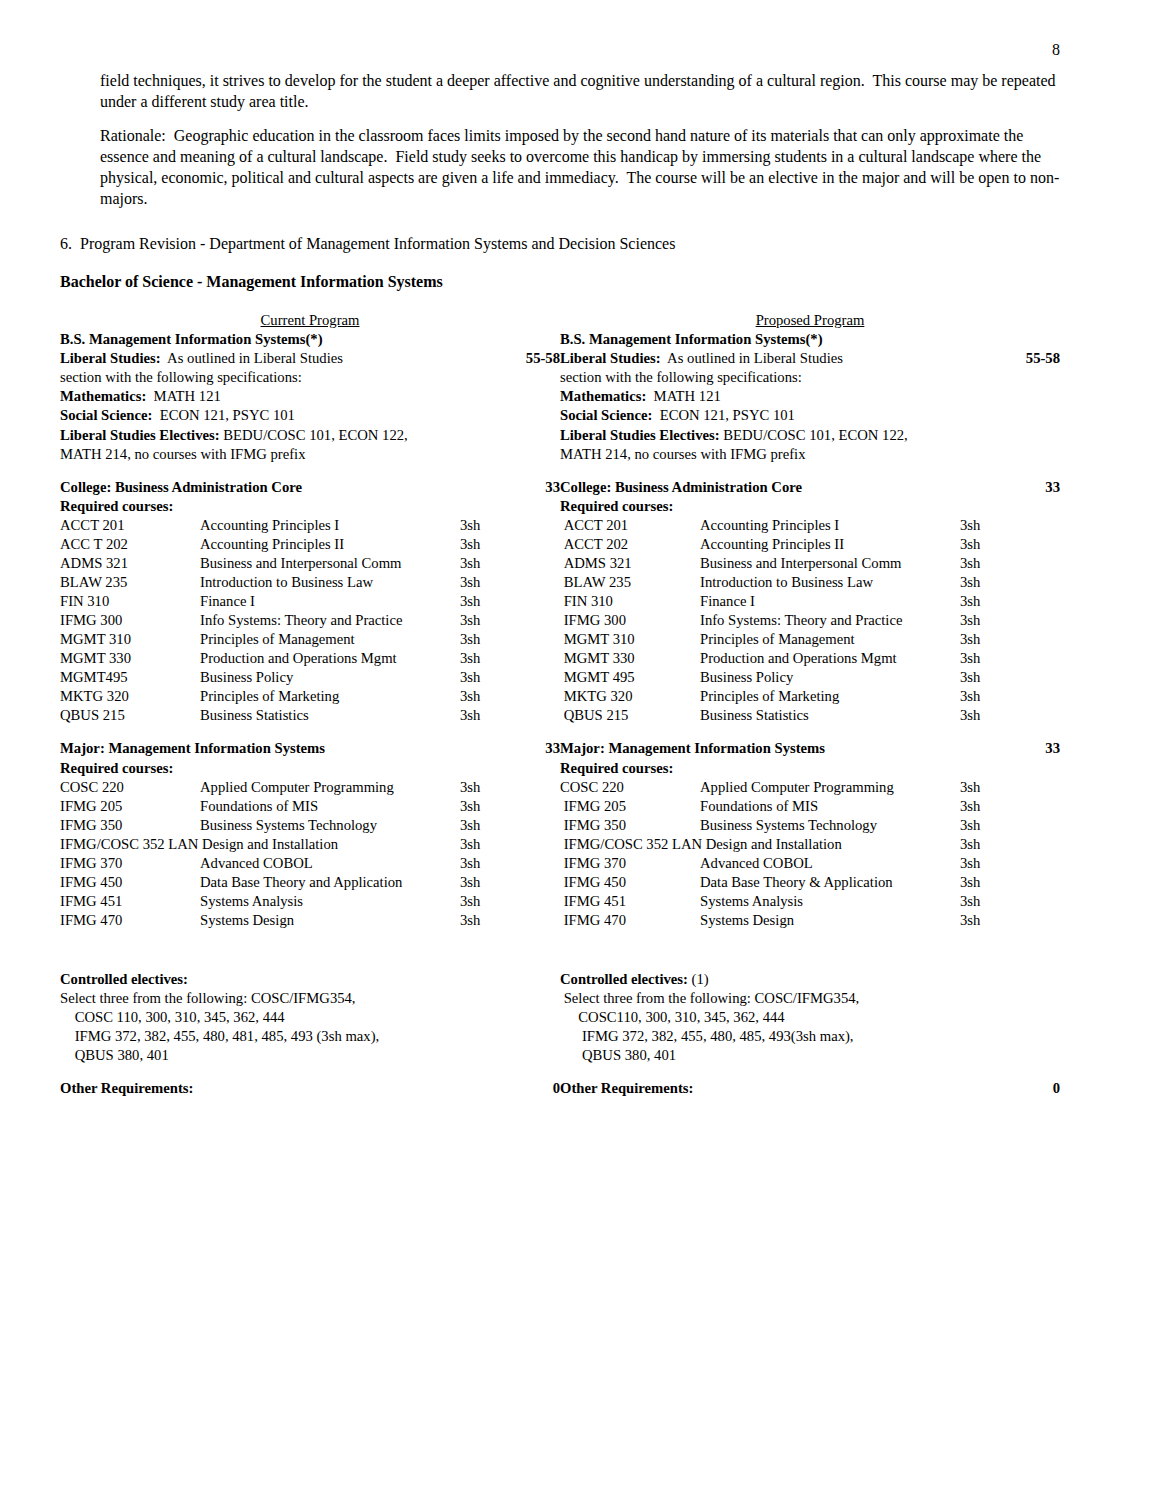8
field techniques, it strives to develop for the student a deeper affective and cognitive understanding of a cultural region. This course may be repeated under a different study area title.
Rationale: Geographic education in the classroom faces limits imposed by the second hand nature of its materials that can only approximate the essence and meaning of a cultural landscape. Field study seeks to overcome this handicap by immersing students in a cultural landscape where the physical, economic, political and cultural aspects are given a life and immediacy. The course will be an elective in the major and will be open to non-majors.
6. Program Revision - Department of Management Information Systems and Decision Sciences
Bachelor of Science - Management Information Systems
| Current Program | Proposed Program |
| / B.S. Management Information Systems(*) / / Liberal Studies: As outlined in Liberal Studies / 55-58 / / section with the following specifications: / / Mathematics: MATH 121 / / Social Science: ECON 121, PSYC 101 / / Liberal Studies Electives: BEDU/COSC 101, ECON 122, / / MATH 214, no courses with IFMG prefix / | / B.S. Management Information Systems(*) / / Liberal Studies: As outlined in Liberal Studies / 55-58 / / section with the following specifications: / / Mathematics: MATH 121 / / Social Science: ECON 121, PSYC 101 / / Liberal Studies Electives: BEDU/COSC 101, ECON 122, / / MATH 214, no courses with IFMG prefix / |
| / College: Business Administration Core / 33 / / Required courses: / / ACCT 201 / Accounting Principles I / 3sh / / ACC T 202 / Accounting Principles II / 3sh / / ADMS 321 / Business and Interpersonal Comm / 3sh / / BLAW 235 / Introduction to Business Law / 3sh / / FIN 310 / Finance I / 3sh / / IFMG 300 / Info Systems: Theory and Practice / 3sh / / MGMT 310 / Principles of Management / 3sh / / MGMT 330 / Production and Operations Mgmt / 3sh / / MGMT495 / Business Policy / 3sh / / MKTG 320 / Principles of Marketing / 3sh / / QBUS 215 / Business Statistics / 3sh / | / College: Business Administration Core / 33 / / Required courses: / / ACCT 201 / Accounting Principles I / 3sh / / ACCT 202 / Accounting Principles II / 3sh / / ADMS 321 / Business and Interpersonal Comm / 3sh / / BLAW 235 / Introduction to Business Law / 3sh / / FIN 310 / Finance I / 3sh / / IFMG 300 / Info Systems: Theory and Practice / 3sh / / MGMT 310 / Principles of Management / 3sh / / MGMT 330 / Production and Operations Mgmt / 3sh / / MGMT 495 / Business Policy / 3sh / / MKTG 320 / Principles of Marketing / 3sh / / QBUS 215 / Business Statistics / 3sh / |
| / Major: Management Information Systems / 33 / / Required courses: / / COSC 220 / Applied Computer Programming / 3sh / / IFMG 205 / Foundations of MIS / 3sh / / IFMG 350 / Business Systems Technology / 3sh / / IFMG/COSC 352 LAN Design and Installation / 3sh / / IFMG 370 / Advanced COBOL / 3sh / / IFMG 450 / Data Base Theory and Application / 3sh / / IFMG 451 / Systems Analysis / 3sh / / IFMG 470 / Systems Design / 3sh / | / Major: Management Information Systems / 33 / / Required courses: / / COSC 220 / Applied Computer Programming / 3sh / / IFMG 205 / Foundations of MIS / 3sh / / IFMG 350 / Business Systems Technology / 3sh / / IFMG/COSC 352 LAN Design and Installation / 3sh / / IFMG 370 / Advanced COBOL / 3sh / / IFMG 450 / Data Base Theory & Application / 3sh / / IFMG 451 / Systems Analysis / 3sh / / IFMG 470 / Systems Design / 3sh / |
| / Controlled electives: / / Select three from the following: COSC/IFMG354, / / COSC 110, 300, 310, 345, 362, 444 / / IFMG 372, 382, 455, 480, 481, 485, 493 (3sh max), / / QBUS 380, 401 / | / Controlled electives: (1) / / Select three from the following: COSC/IFMG354, / / COSC110, 300, 310, 345, 362, 444 / / IFMG 372, 382, 455, 480, 485, 493(3sh max), / / QBUS 380, 401 / |
| / Other Requirements: / 0 / | / Other Requirements: / 0 / |